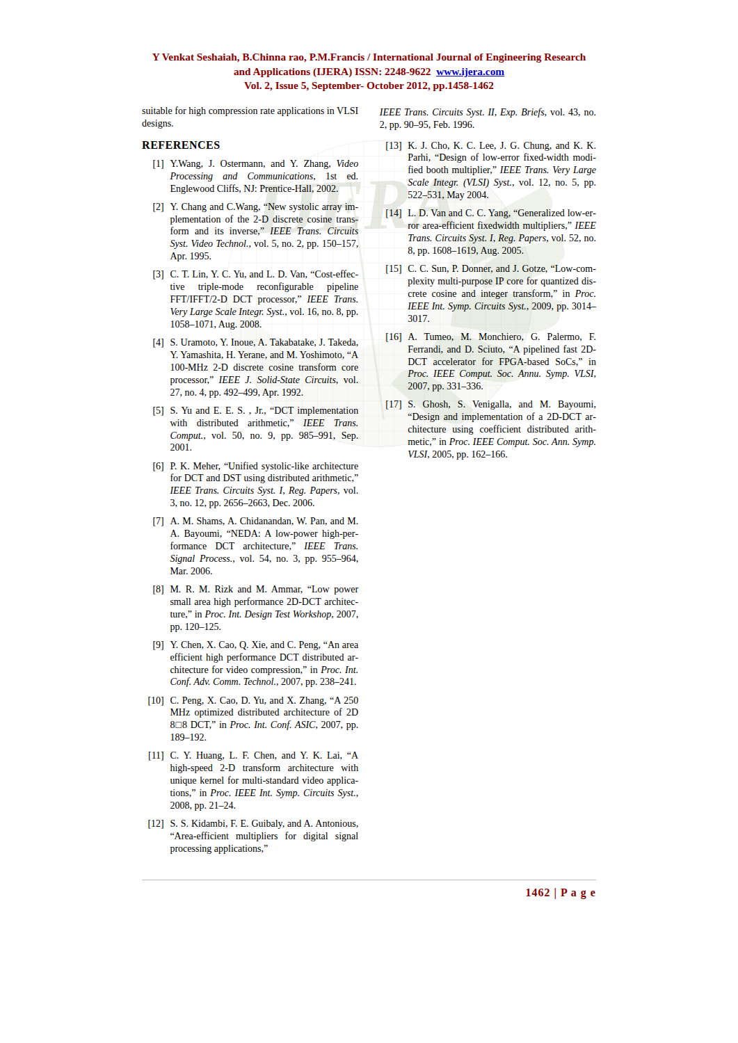IJERA
Y Venkat Seshaiah, B.Chinna rao, P.M.Francis / International Journal of Engineering Research
and Applications (IJERA) ISSN: 2248-9622 www.ijera.com
Vol. 2, Issue 5, September- October 2012, pp.1458-1462
suitable for high compression rate applications in VLSI designs.
REFERENCES
[1] Y.Wang, J. Ostermann, and Y. Zhang, Video Processing and Communications, 1st ed. Englewood Cliffs, NJ: Prentice-Hall, 2002.
[2] Y. Chang and C.Wang, “New systolic array implementation of the 2-D discrete cosine transform and its inverse,” IEEE Trans. Circuits Syst. Video Technol., vol. 5, no. 2, pp. 150–157, Apr. 1995.
[3] C. T. Lin, Y. C. Yu, and L. D. Van, “Cost-effective triple-mode reconfigurable pipeline FFT/IFFT/2-D DCT processor,” IEEE Trans. Very Large Scale Integr. Syst., vol. 16, no. 8, pp. 1058–1071, Aug. 2008.
[4] S. Uramoto, Y. Inoue, A. Takabatake, J. Takeda, Y. Yamashita, H. Yerane, and M. Yoshimoto, “A 100-MHz 2-D discrete cosine transform core processor,” IEEE J. Solid-State Circuits, vol. 27, no. 4, pp. 492–499, Apr. 1992.
[5] S. Yu and E. E. S. , Jr., “DCT implementation with distributed arithmetic,” IEEE Trans. Comput., vol. 50, no. 9, pp. 985–991, Sep. 2001.
[6] P. K. Meher, “Unified systolic-like architecture for DCT and DST using distributed arithmetic,” IEEE Trans. Circuits Syst. I, Reg. Papers, vol. 3, no. 12, pp. 2656–2663, Dec. 2006.
[7] A. M. Shams, A. Chidanandan, W. Pan, and M. A. Bayoumi, “NEDA: A low-power high-performance DCT architecture,” IEEE Trans. Signal Process., vol. 54, no. 3, pp. 955–964, Mar. 2006.
[8] M. R. M. Rizk and M. Ammar, “Low power small area high performance 2D-DCT architecture,” in Proc. Int. Design Test Workshop, 2007, pp. 120–125.
[9] Y. Chen, X. Cao, Q. Xie, and C. Peng, “An area efficient high performance DCT distributed architecture for video compression,” in Proc. Int. Conf. Adv. Comm. Technol., 2007, pp. 238–241.
[10] C. Peng, X. Cao, D. Yu, and X. Zhang, “A 250 MHz optimized distributed architecture of 2D 8□8 DCT,” in Proc. Int. Conf. ASIC, 2007, pp. 189–192.
[11] C. Y. Huang, L. F. Chen, and Y. K. Lai, “A high-speed 2-D transform architecture with unique kernel for multi-standard video applications,” in Proc. IEEE Int. Symp. Circuits Syst., 2008, pp. 21–24.
[12] S. S. Kidambi, F. E. Guibaly, and A. Antonious, “Area-efficient multipliers for digital signal processing applications,”
IEEE Trans. Circuits Syst. II, Exp. Briefs, vol. 43, no. 2, pp. 90–95, Feb. 1996.
[13] K. J. Cho, K. C. Lee, J. G. Chung, and K. K. Parhi, “Design of low-error fixed-width modified booth multiplier,” IEEE Trans. Very Large Scale Integr. (VLSI) Syst., vol. 12, no. 5, pp. 522–531, May 2004.
[14] L. D. Van and C. C. Yang, “Generalized low-error area-efficient fixedwidth multipliers,” IEEE Trans. Circuits Syst. I, Reg. Papers, vol. 52, no. 8, pp. 1608–1619, Aug. 2005.
[15] C. C. Sun, P. Donner, and J. Gotze, “Low-complexity multi-purpose IP core for quantized discrete cosine and integer transform,” in Proc. IEEE Int. Symp. Circuits Syst., 2009, pp. 3014–3017.
[16] A. Tumeo, M. Monchiero, G. Palermo, F. Ferrandi, and D. Sciuto, “A pipelined fast 2D-DCT accelerator for FPGA-based SoCs,” in Proc. IEEE Comput. Soc. Annu. Symp. VLSI, 2007, pp. 331–336.
[17] S. Ghosh, S. Venigalla, and M. Bayoumi, “Design and implementation of a 2D-DCT architecture using coefficient distributed arithmetic,” in Proc. IEEE Comput. Soc. Ann. Symp. VLSI, 2005, pp. 162–166.
1462 | P a g e